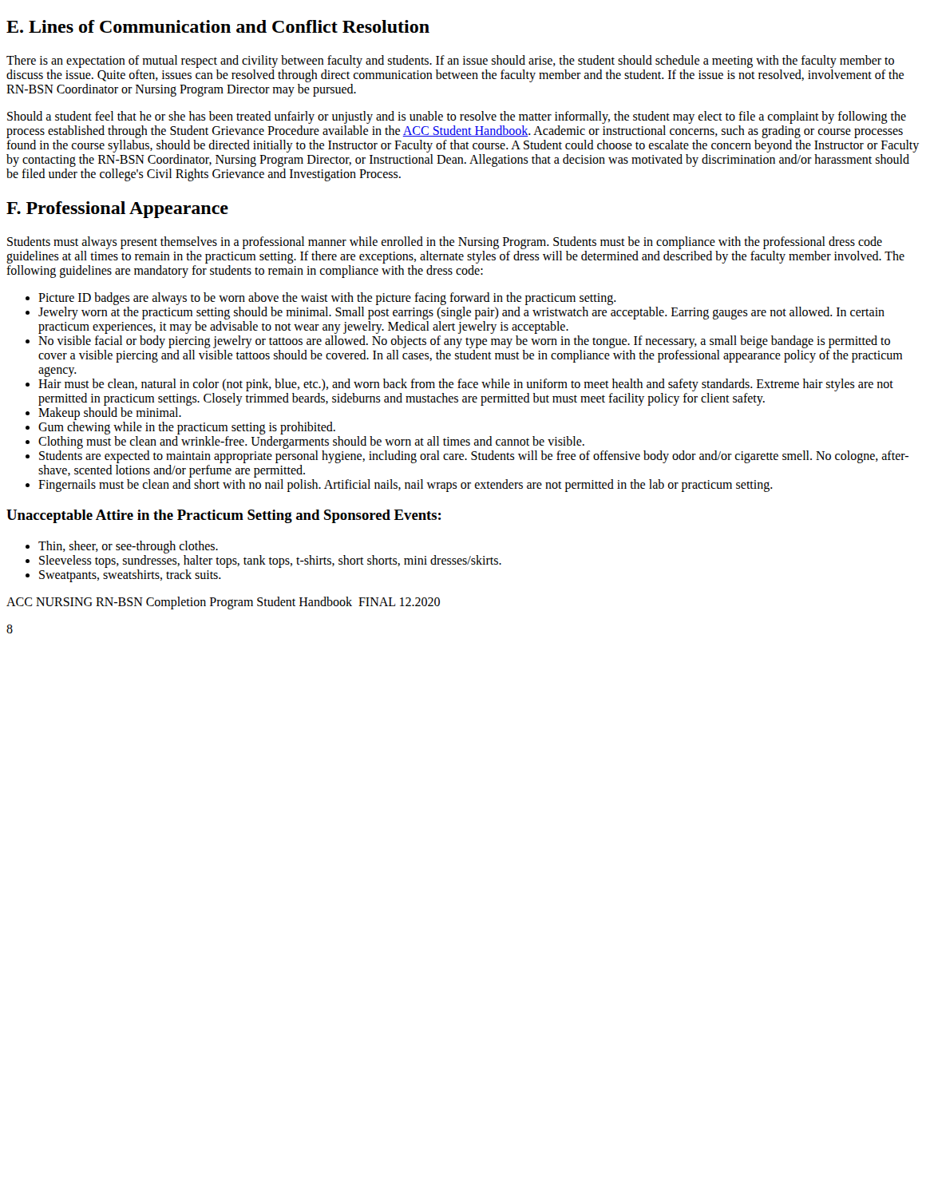E. Lines of Communication and Conflict Resolution
There is an expectation of mutual respect and civility between faculty and students. If an issue should arise, the student should schedule a meeting with the faculty member to discuss the issue. Quite often, issues can be resolved through direct communication between the faculty member and the student. If the issue is not resolved, involvement of the RN-BSN Coordinator or Nursing Program Director may be pursued.
Should a student feel that he or she has been treated unfairly or unjustly and is unable to resolve the matter informally, the student may elect to file a complaint by following the process established through the Student Grievance Procedure available in the ACC Student Handbook. Academic or instructional concerns, such as grading or course processes found in the course syllabus, should be directed initially to the Instructor or Faculty of that course. A Student could choose to escalate the concern beyond the Instructor or Faculty by contacting the RN-BSN Coordinator, Nursing Program Director, or Instructional Dean. Allegations that a decision was motivated by discrimination and/or harassment should be filed under the college's Civil Rights Grievance and Investigation Process.
F. Professional Appearance
Students must always present themselves in a professional manner while enrolled in the Nursing Program. Students must be in compliance with the professional dress code guidelines at all times to remain in the practicum setting. If there are exceptions, alternate styles of dress will be determined and described by the faculty member involved. The following guidelines are mandatory for students to remain in compliance with the dress code:
Picture ID badges are always to be worn above the waist with the picture facing forward in the practicum setting.
Jewelry worn at the practicum setting should be minimal. Small post earrings (single pair) and a wristwatch are acceptable. Earring gauges are not allowed. In certain practicum experiences, it may be advisable to not wear any jewelry. Medical alert jewelry is acceptable.
No visible facial or body piercing jewelry or tattoos are allowed. No objects of any type may be worn in the tongue. If necessary, a small beige bandage is permitted to cover a visible piercing and all visible tattoos should be covered. In all cases, the student must be in compliance with the professional appearance policy of the practicum agency.
Hair must be clean, natural in color (not pink, blue, etc.), and worn back from the face while in uniform to meet health and safety standards. Extreme hair styles are not permitted in practicum settings. Closely trimmed beards, sideburns and mustaches are permitted but must meet facility policy for client safety.
Makeup should be minimal.
Gum chewing while in the practicum setting is prohibited.
Clothing must be clean and wrinkle-free. Undergarments should be worn at all times and cannot be visible.
Students are expected to maintain appropriate personal hygiene, including oral care. Students will be free of offensive body odor and/or cigarette smell. No cologne, after-shave, scented lotions and/or perfume are permitted.
Fingernails must be clean and short with no nail polish. Artificial nails, nail wraps or extenders are not permitted in the lab or practicum setting.
Unacceptable Attire in the Practicum Setting and Sponsored Events:
Thin, sheer, or see-through clothes.
Sleeveless tops, sundresses, halter tops, tank tops, t-shirts, short shorts, mini dresses/skirts.
Sweatpants, sweatshirts, track suits.
ACC NURSING RN-BSN Completion Program Student Handbook FINAL 12.2020
8